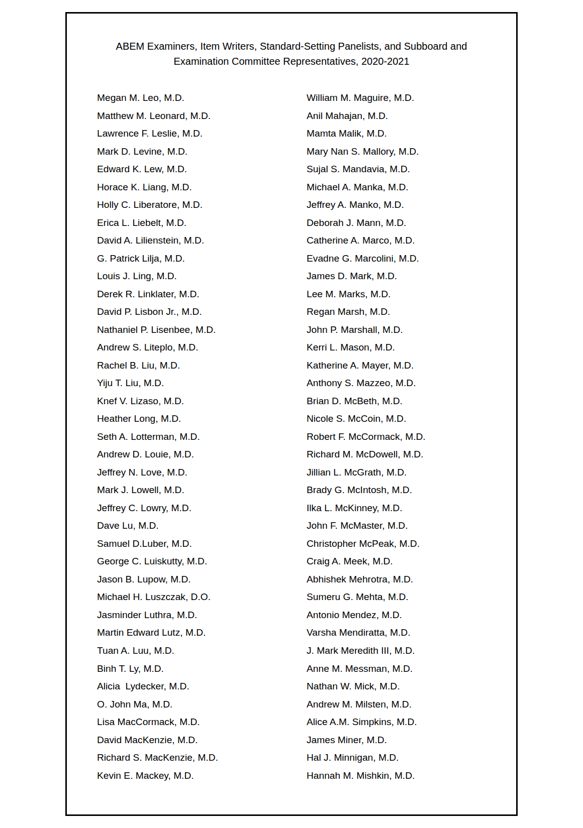ABEM Examiners, Item Writers, Standard-Setting Panelists, and Subboard and Examination Committee Representatives, 2020-2021
Megan M. Leo, M.D.
Matthew M. Leonard, M.D.
Lawrence F. Leslie, M.D.
Mark D. Levine, M.D.
Edward K. Lew, M.D.
Horace K. Liang, M.D.
Holly C. Liberatore, M.D.
Erica L. Liebelt, M.D.
David A. Lilienstein, M.D.
G. Patrick Lilja, M.D.
Louis J. Ling, M.D.
Derek R. Linklater, M.D.
David P. Lisbon Jr., M.D.
Nathaniel P. Lisenbee, M.D.
Andrew S. Liteplo, M.D.
Rachel B. Liu, M.D.
Yiju T. Liu, M.D.
Knef V. Lizaso, M.D.
Heather Long, M.D.
Seth A. Lotterman, M.D.
Andrew D. Louie, M.D.
Jeffrey N. Love, M.D.
Mark J. Lowell, M.D.
Jeffrey C. Lowry, M.D.
Dave Lu, M.D.
Samuel D.Luber, M.D.
George C. Luiskutty, M.D.
Jason B. Lupow, M.D.
Michael H. Luszczak, D.O.
Jasminder Luthra, M.D.
Martin Edward Lutz, M.D.
Tuan A. Luu, M.D.
Binh T. Ly, M.D.
Alicia Lydecker, M.D.
O. John Ma, M.D.
Lisa MacCormack, M.D.
David MacKenzie, M.D.
Richard S. MacKenzie, M.D.
Kevin E. Mackey, M.D.
William M. Maguire, M.D.
Anil Mahajan, M.D.
Mamta Malik, M.D.
Mary Nan S. Mallory, M.D.
Sujal S. Mandavia, M.D.
Michael A. Manka, M.D.
Jeffrey A. Manko, M.D.
Deborah J. Mann, M.D.
Catherine A. Marco, M.D.
Evadne G. Marcolini, M.D.
James D. Mark, M.D.
Lee M. Marks, M.D.
Regan Marsh, M.D.
John P. Marshall, M.D.
Kerri L. Mason, M.D.
Katherine A. Mayer, M.D.
Anthony S. Mazzeo, M.D.
Brian D. McBeth, M.D.
Nicole S. McCoin, M.D.
Robert F. McCormack, M.D.
Richard M. McDowell, M.D.
Jillian L. McGrath, M.D.
Brady G. McIntosh, M.D.
Ilka L. McKinney, M.D.
John F. McMaster, M.D.
Christopher McPeak, M.D.
Craig A. Meek, M.D.
Abhishek Mehrotra, M.D.
Sumeru G. Mehta, M.D.
Antonio Mendez, M.D.
Varsha Mendiratta, M.D.
J. Mark Meredith III, M.D.
Anne M. Messman, M.D.
Nathan W. Mick, M.D.
Andrew M. Milsten, M.D.
Alice A.M. Simpkins, M.D.
James Miner, M.D.
Hal J. Minnigan, M.D.
Hannah M. Mishkin, M.D.